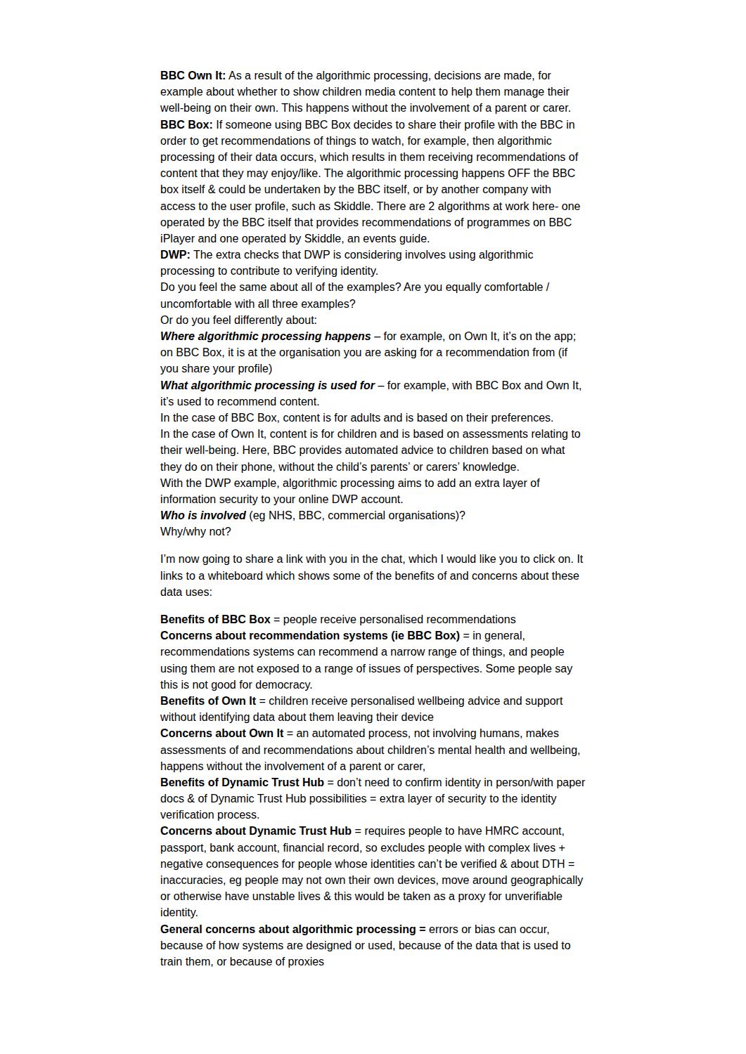BBC Own It: As a result of the algorithmic processing, decisions are made, for example about whether to show children media content to help them manage their well-being on their own. This happens without the involvement of a parent or carer.
BBC Box: If someone using BBC Box decides to share their profile with the BBC in order to get recommendations of things to watch, for example, then algorithmic processing of their data occurs, which results in them receiving recommendations of content that they may enjoy/like. The algorithmic processing happens OFF the BBC box itself & could be undertaken by the BBC itself, or by another company with access to the user profile, such as Skiddle. There are 2 algorithms at work here- one operated by the BBC itself that provides recommendations of programmes on BBC iPlayer and one operated by Skiddle, an events guide.
DWP: The extra checks that DWP is considering involves using algorithmic processing to contribute to verifying identity.
Do you feel the same about all of the examples? Are you equally comfortable / uncomfortable with all three examples?
Or do you feel differently about:
Where algorithmic processing happens – for example, on Own It, it’s on the app; on BBC Box, it is at the organisation you are asking for a recommendation from (if you share your profile)
What algorithmic processing is used for – for example, with BBC Box and Own It, it’s used to recommend content.
In the case of BBC Box, content is for adults and is based on their preferences.
In the case of Own It, content is for children and is based on assessments relating to their well-being. Here, BBC provides automated advice to children based on what they do on their phone, without the child’s parents’ or carers’ knowledge.
With the DWP example, algorithmic processing aims to add an extra layer of information security to your online DWP account.
Who is involved (eg NHS, BBC, commercial organisations)?
Why/why not?
I’m now going to share a link with you in the chat, which I would like you to click on. It links to a whiteboard which shows some of the benefits of and concerns about these data uses:
Benefits of BBC Box = people receive personalised recommendations
Concerns about recommendation systems (ie BBC Box) = in general, recommendations systems can recommend a narrow range of things, and people using them are not exposed to a range of issues of perspectives. Some people say this is not good for democracy.
Benefits of Own It = children receive personalised wellbeing advice and support without identifying data about them leaving their device
Concerns about Own It = an automated process, not involving humans, makes assessments of and recommendations about children’s mental health and wellbeing, happens without the involvement of a parent or carer,
Benefits of Dynamic Trust Hub = don’t need to confirm identity in person/with paper docs & of Dynamic Trust Hub possibilities = extra layer of security to the identity verification process.
Concerns about Dynamic Trust Hub = requires people to have HMRC account, passport, bank account, financial record, so excludes people with complex lives + negative consequences for people whose identities can’t be verified & about DTH = inaccuracies, eg people may not own their own devices, move around geographically or otherwise have unstable lives & this would be taken as a proxy for unverifiable identity.
General concerns about algorithmic processing = errors or bias can occur, because of how systems are designed or used, because of the data that is used to train them, or because of proxies